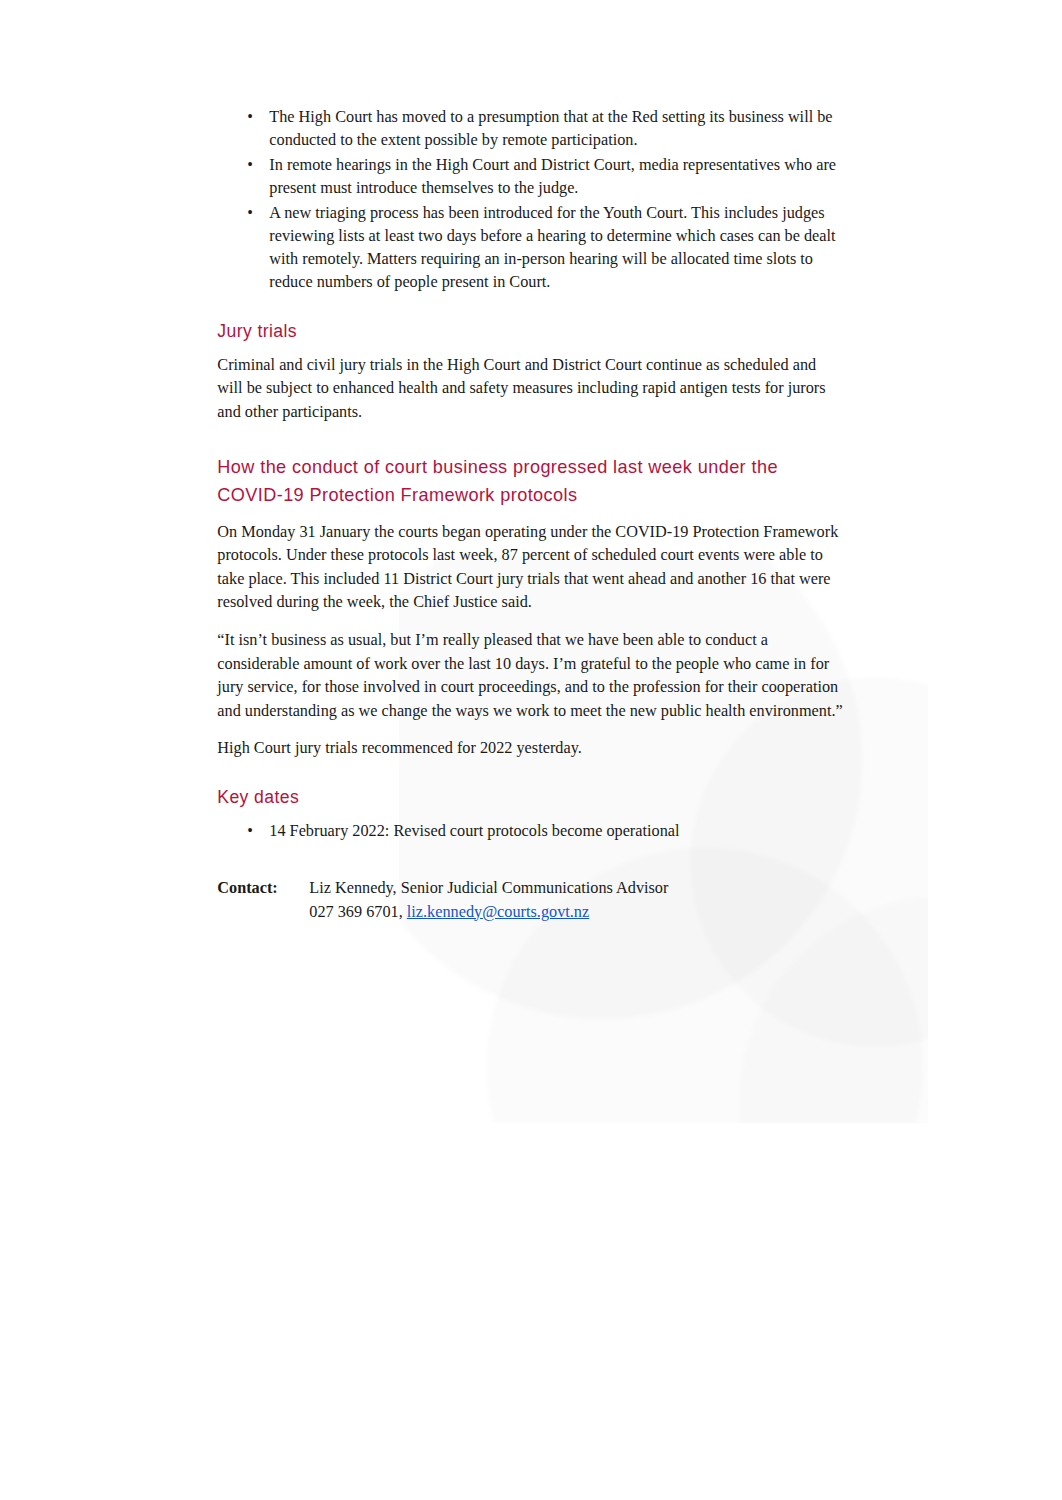The High Court has moved to a presumption that at the Red setting its business will be conducted to the extent possible by remote participation.
In remote hearings in the High Court and District Court, media representatives who are present must introduce themselves to the judge.
A new triaging process has been introduced for the Youth Court. This includes judges reviewing lists at least two days before a hearing to determine which cases can be dealt with remotely. Matters requiring an in-person hearing will be allocated time slots to reduce numbers of people present in Court.
Jury trials
Criminal and civil jury trials in the High Court and District Court continue as scheduled and will be subject to enhanced health and safety measures including rapid antigen tests for jurors and other participants.
How the conduct of court business progressed last week under the COVID-19 Protection Framework protocols
On Monday 31 January the courts began operating under the COVID-19 Protection Framework protocols. Under these protocols last week, 87 percent of scheduled court events were able to take place. This included 11 District Court jury trials that went ahead and another 16 that were resolved during the week, the Chief Justice said.
“It isn’t business as usual, but I’m really pleased that we have been able to conduct a considerable amount of work over the last 10 days. I’m grateful to the people who came in for jury service, for those involved in court proceedings, and to the profession for their cooperation and understanding as we change the ways we work to meet the new public health environment.”
High Court jury trials recommenced for 2022 yesterday.
Key dates
14 February 2022: Revised court protocols become operational
Contact: Liz Kennedy, Senior Judicial Communications Advisor
027 369 6701, liz.kennedy@courts.govt.nz